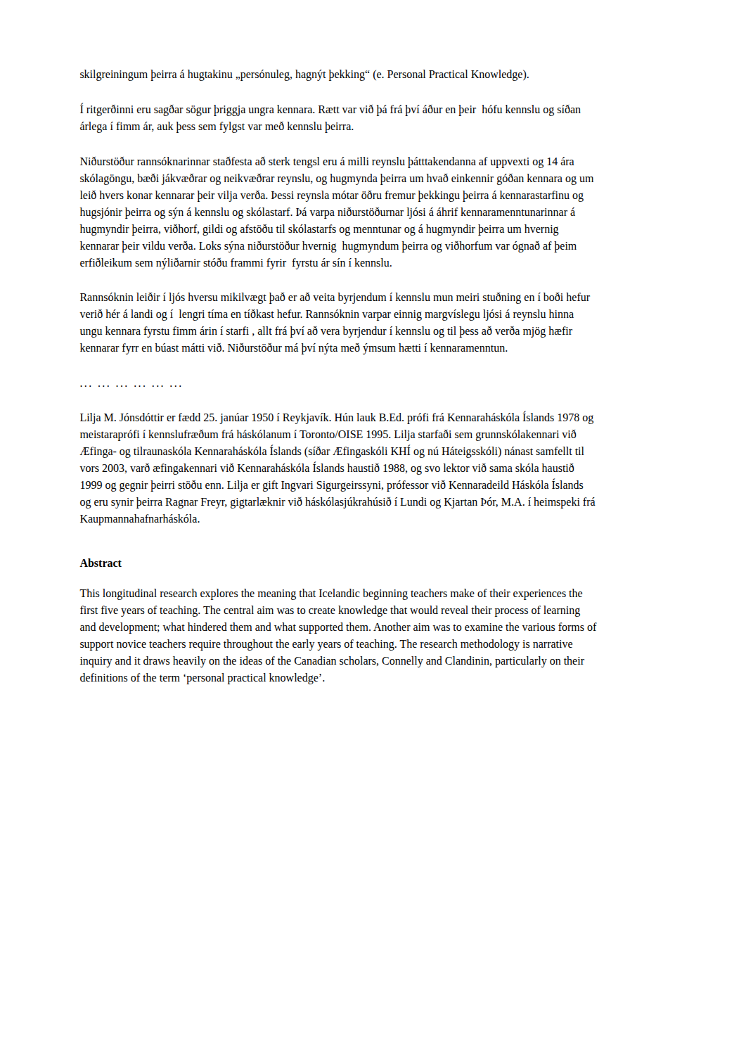skilgreiningum þeirra á hugtakinu „persónuleg, hagnýt þekking“ (e. Personal Practical Knowledge).
Í ritgerðinni eru sagðar sögur þriggja ungra kennara. Rætt var við þá frá því áður en þeir hófu kennslu og síðan árlega í fimm ár, auk þess sem fylgst var með kennslu þeirra.
Niðurstöður rannsóknarinnar staðfesta að sterk tengsl eru á milli reynslu þátttakendanna af uppvexti og 14 ára skólagöngu, bæði jákvæðrar og neikvæðrar reynslu, og hugmynda þeirra um hvað einkennir góðan kennara og um leið hvers konar kennarar þeir vilja verða. Þessi reynsla mótar öðru fremur þekkingu þeirra á kennarastarfinu og hugsjónir þeirra og sýn á kennslu og skólastarf. Þá varpa niðurstöðurnar ljósi á áhrif kennaramenntunarinnar á hugmyndir þeirra, viðhorf, gildi og afstöðu til skólastarfs og menntunar og á hugmyndir þeirra um hvernig kennarar þeir vildu verða. Loks sýna niðurstöður hvernig hugmyndum þeirra og viðhorfum var ógnað af þeim erfiðleikum sem nýliðarnir stóðu frammi fyrir fyrstu ár sín í kennslu.
Rannsóknin leiðir í ljós hversu mikilvægt það er að veita byrjendum í kennslu mun meiri stuðning en í boði hefur verið hér á landi og í lengri tíma en tíðkast hefur. Rannsóknin varpar einnig margvíslegu ljósi á reynslu hinna ungu kennara fyrstu fimm árin í starfi , allt frá því að vera byrjendur í kennslu og til þess að verða mjög hæfir kennarar fyrr en búast mátti við. Niðurstöður má því nýta með ýmsum hætti í kennaramenntun.
... ... ... ... ... ...
Lilja M. Jónsdóttir er fædd 25. janúar 1950 í Reykjavík. Hún lauk B.Ed. prófi frá Kennaraháskóla Íslands 1978 og meistaraprófi í kennslufræðum frá háskólanum í Toronto/OISE 1995. Lilja starfaði sem grunnskólakennari við Æfinga- og tilraunaskóla Kennaraháskóla Íslands (síðar Æfingaskóli KHÍ og nú Háteigsskóli) nánast samfellt til vors 2003, varð æfingakennari við Kennaraháskóla Íslands haustið 1988, og svo lektor við sama skóla haustið 1999 og gegnir þeirri stöðu enn. Lilja er gift Ingvari Sigurgeirssyni, prófessor við Kennaradeild Háskóla Íslands og eru synir þeirra Ragnar Freyr, gigtarlæknir við háskólasjúkrahúsið í Lundi og Kjartan Þór, M.A. í heimspeki frá Kaupmannahafnarháskóla.
Abstract
This longitudinal research explores the meaning that Icelandic beginning teachers make of their experiences the first five years of teaching. The central aim was to create knowledge that would reveal their process of learning and development; what hindered them and what supported them. Another aim was to examine the various forms of support novice teachers require throughout the early years of teaching. The research methodology is narrative inquiry and it draws heavily on the ideas of the Canadian scholars, Connelly and Clandinin, particularly on their definitions of the term ‘personal practical knowledge’.